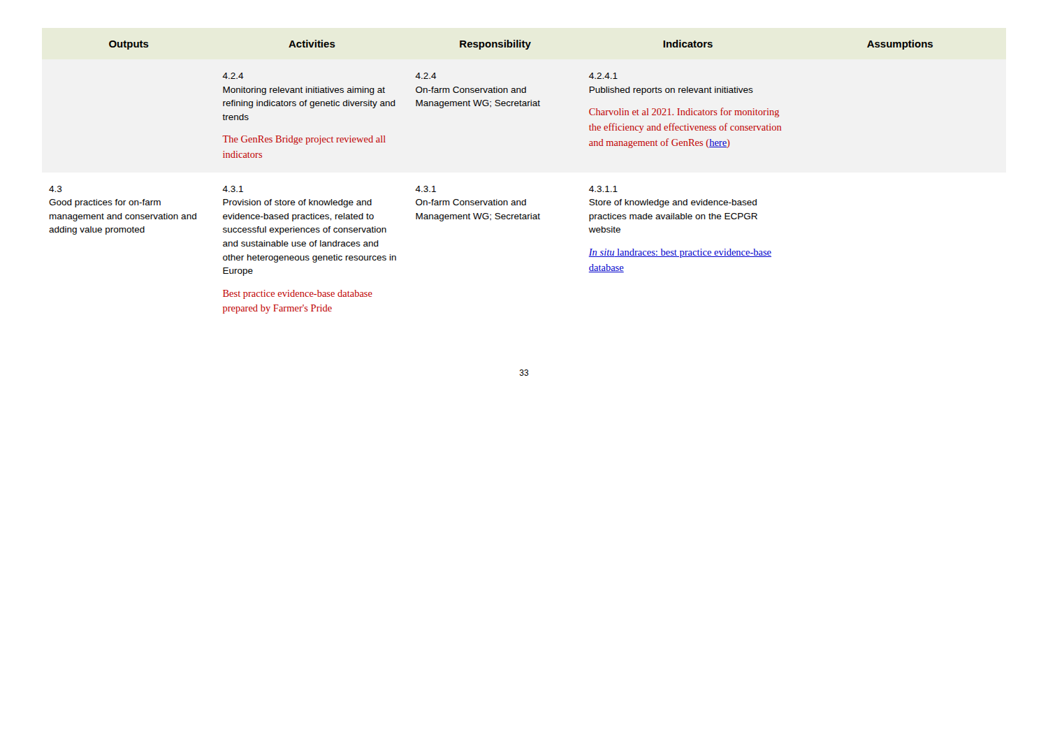| Outputs | Activities | Responsibility | Indicators | Assumptions |
| --- | --- | --- | --- | --- |
| | 4.2.4 Monitoring relevant initiatives aiming at refining indicators of genetic diversity and trends The GenRes Bridge project reviewed all indicators | 4.2.4 On-farm Conservation and Management WG; Secretariat | 4.2.4.1 Published reports on relevant initiatives Charvolin et al 2021. Indicators for monitoring the efficiency and effectiveness of conservation and management of GenRes ( here ) | |
| 4.3 Good practices for on-farm management and conservation and adding value promoted | 4.3.1 Provision of store of knowledge and evidence-based practices, related to successful experiences of conservation and sustainable use of landraces and other heterogeneous genetic resources in Europe Best practice evidence-base database prepared by Farmer's Pride | 4.3.1 On-farm Conservation and Management WG; Secretariat | 4.3.1.1 Store of knowledge and evidence-based practices made available on the ECPGR website In situ landraces: best practice evidence-base database | |
33